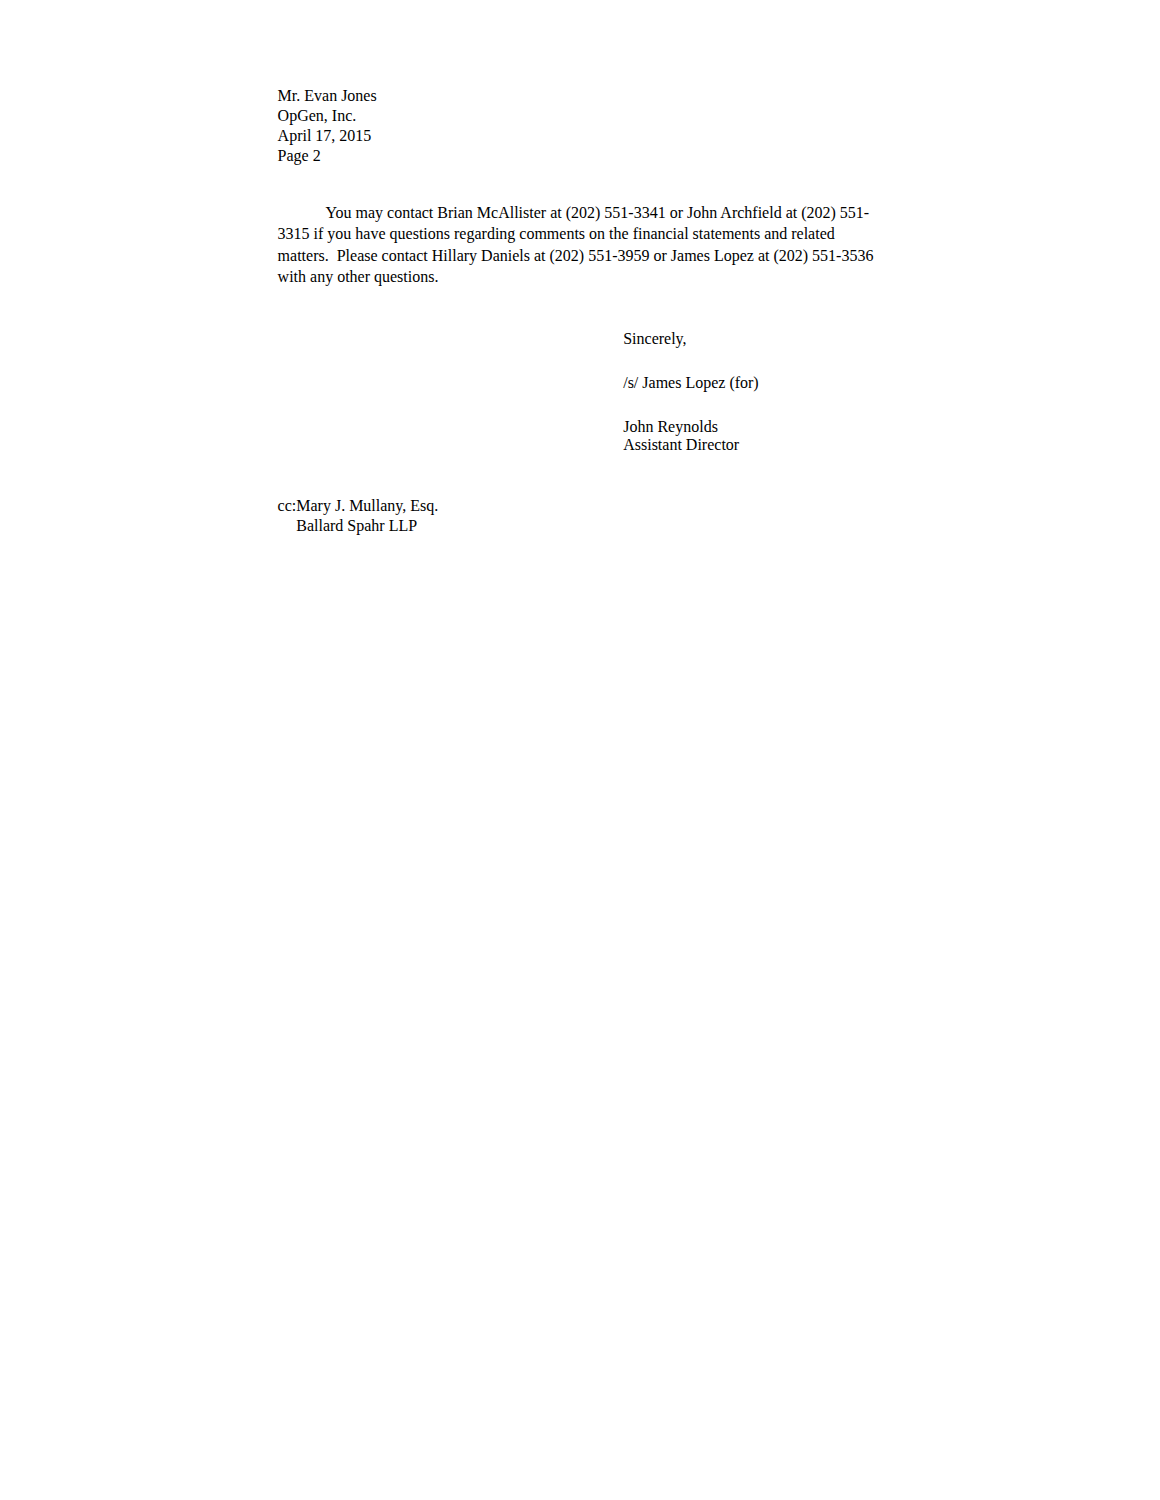Mr. Evan Jones
OpGen, Inc.
April 17, 2015
Page 2
You may contact Brian McAllister at (202) 551-3341 or John Archfield at (202) 551-3315 if you have questions regarding comments on the financial statements and related matters. Please contact Hillary Daniels at (202) 551-3959 or James Lopez at (202) 551-3536 with any other questions.
Sincerely,
/s/ James Lopez (for)
John Reynolds
Assistant Director
| cc: | Mary J. Mullany, Esq. Ballard Spahr LLP |